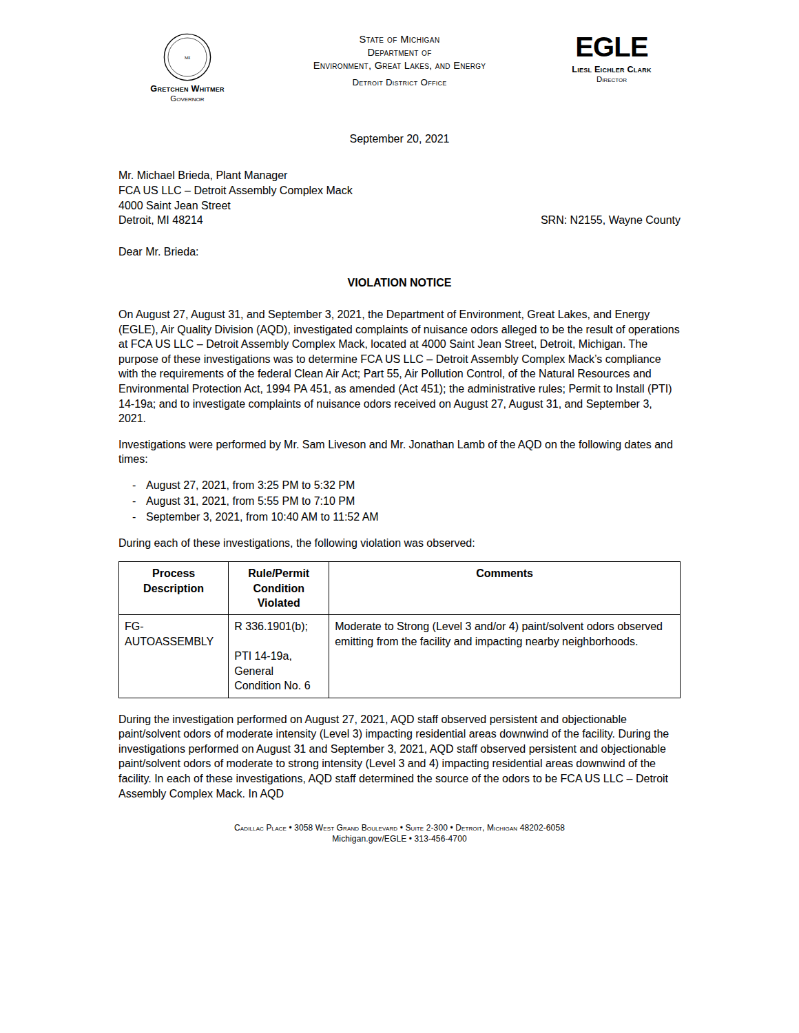Gretchen Whitmer
Governor
State of Michigan
Department of
Environment, Great Lakes, and Energy
Detroit District Office
EGLE
Liesl Eichler Clark
Director
September 20, 2021
Mr. Michael Brieda, Plant Manager
FCA US LLC – Detroit Assembly Complex Mack
4000 Saint Jean Street
Detroit, MI 48214 SRN: N2155, Wayne County
Dear Mr. Brieda:
VIOLATION NOTICE
On August 27, August 31, and September 3, 2021, the Department of Environment, Great Lakes, and Energy (EGLE), Air Quality Division (AQD), investigated complaints of nuisance odors alleged to be the result of operations at FCA US LLC – Detroit Assembly Complex Mack, located at 4000 Saint Jean Street, Detroit, Michigan. The purpose of these investigations was to determine FCA US LLC – Detroit Assembly Complex Mack’s compliance with the requirements of the federal Clean Air Act; Part 55, Air Pollution Control, of the Natural Resources and Environmental Protection Act, 1994 PA 451, as amended (Act 451); the administrative rules; Permit to Install (PTI) 14-19a; and to investigate complaints of nuisance odors received on August 27, August 31, and September 3, 2021.
Investigations were performed by Mr. Sam Liveson and Mr. Jonathan Lamb of the AQD on the following dates and times:
August 27, 2021, from 3:25 PM to 5:32 PM
August 31, 2021, from 5:55 PM to 7:10 PM
September 3, 2021, from 10:40 AM to 11:52 AM
During each of these investigations, the following violation was observed:
| Process Description | Rule/Permit Condition Violated | Comments |
| --- | --- | --- |
| FG-AUTOASSEMBLY | R 336.1901(b); PTI 14-19a, General Condition No. 6 | Moderate to Strong (Level 3 and/or 4) paint/solvent odors observed emitting from the facility and impacting nearby neighborhoods. |
During the investigation performed on August 27, 2021, AQD staff observed persistent and objectionable paint/solvent odors of moderate intensity (Level 3) impacting residential areas downwind of the facility. During the investigations performed on August 31 and September 3, 2021, AQD staff observed persistent and objectionable paint/solvent odors of moderate to strong intensity (Level 3 and 4) impacting residential areas downwind of the facility. In each of these investigations, AQD staff determined the source of the odors to be FCA US LLC – Detroit Assembly Complex Mack. In AQD
Cadillac Place • 3058 West Grand Boulevard • Suite 2-300 • Detroit, Michigan 48202-6058
Michigan.gov/EGLE • 313-456-4700